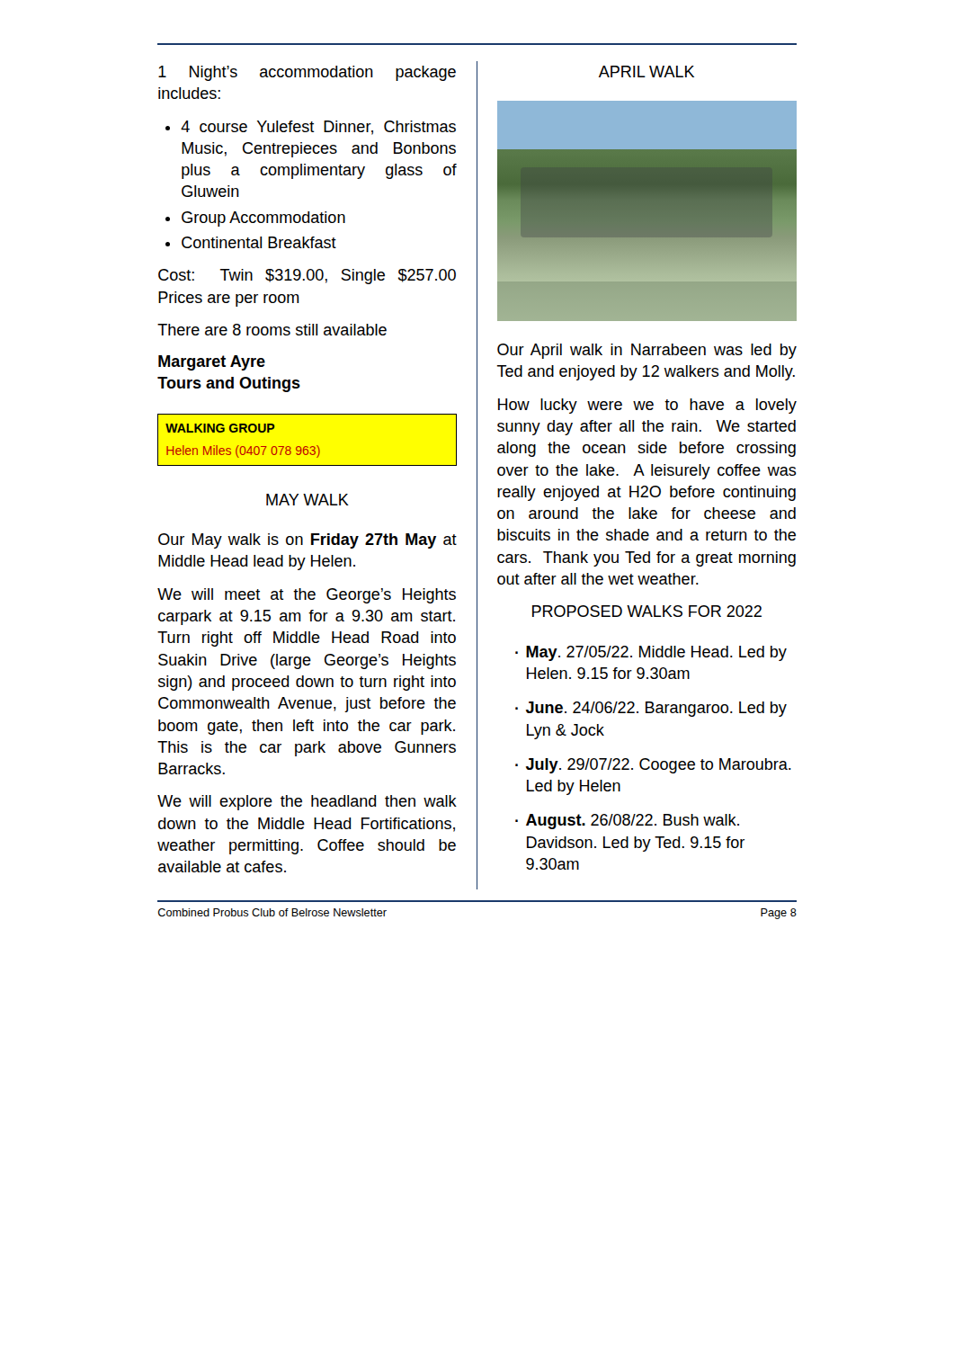1 Night’s accommodation package includes:
4 course Yulefest Dinner, Christmas Music, Centrepieces and Bonbons plus a complimentary glass of Gluwein
Group Accommodation
Continental Breakfast
Cost: Twin $319.00, Single $257.00 Prices are per room
There are 8 rooms still available
Margaret Ayre
Tours and Outings
WALKING GROUP
Helen Miles (0407 078 963)
MAY WALK
Our May walk is on Friday 27th May at Middle Head lead by Helen.
We will meet at the George’s Heights carpark at 9.15 am for a 9.30 am start. Turn right off Middle Head Road into Suakin Drive (large George’s Heights sign) and proceed down to turn right into Commonwealth Avenue, just before the boom gate, then left into the car park. This is the car park above Gunners Barracks.
We will explore the headland then walk down to the Middle Head Fortifications, weather permitting. Coffee should be available at cafes.
APRIL WALK
Our April walk in Narrabeen was led by Ted and enjoyed by 12 walkers and Molly.
How lucky were we to have a lovely sunny day after all the rain. We started along the ocean side before crossing over to the lake. A leisurely coffee was really enjoyed at H2O before continuing on around the lake for cheese and biscuits in the shade and a return to the cars. Thank you Ted for a great morning out after all the wet weather.
PROPOSED WALKS FOR 2022
May. 27/05/22. Middle Head. Led by Helen. 9.15 for 9.30am
June. 24/06/22. Barangaroo. Led by Lyn & Jock
July. 29/07/22. Coogee to Maroubra. Led by Helen
August. 26/08/22. Bush walk. Davidson. Led by Ted. 9.15 for 9.30am
Combined Probus Club of Belrose Newsletter Page 8